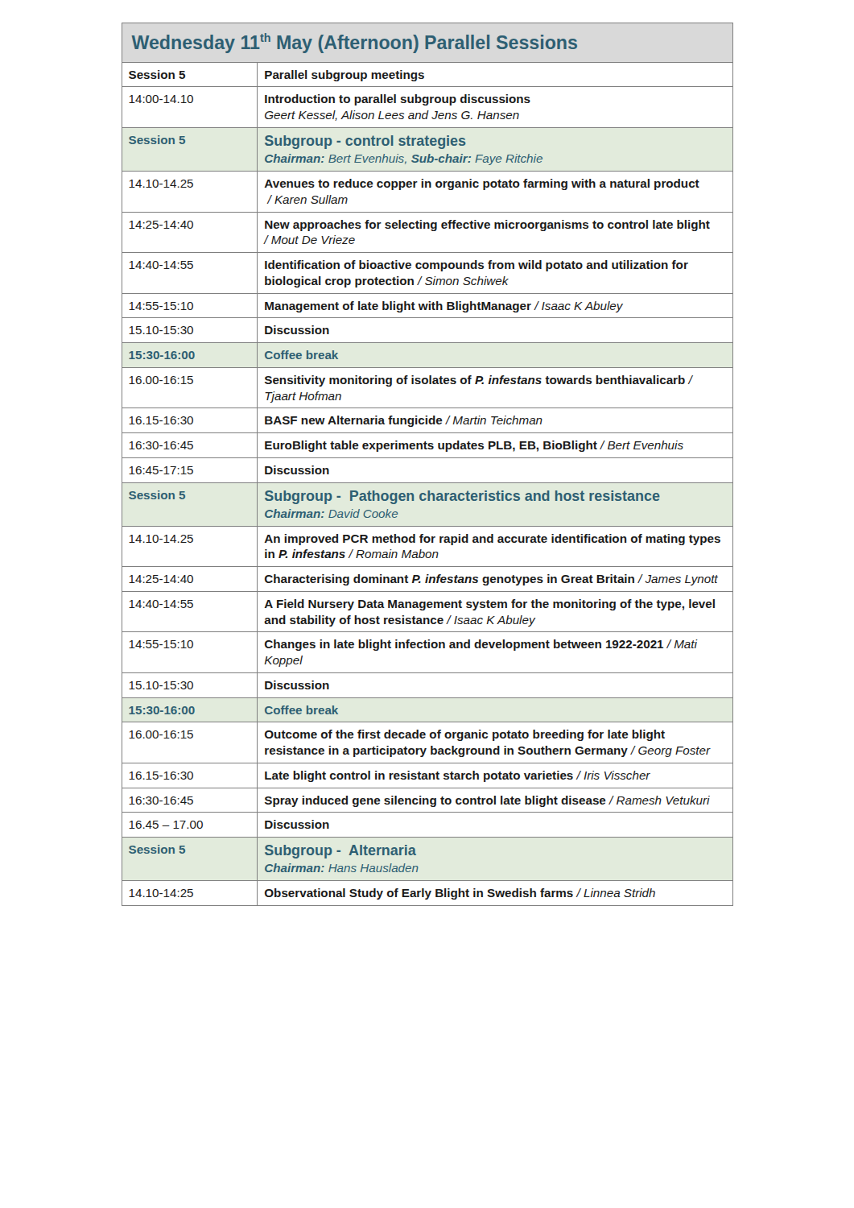Wednesday 11 th May (Afternoon) Parallel Sessions
| Session 5 | Parallel subgroup meetings |
| 14:00-14.10 | Introduction to parallel subgroup discussions Geert Kessel, Alison Lees and Jens G. Hansen |
| Session 5 | Subgroup - control strategies Chairman: Bert Evenhuis, Sub-chair: Faye Ritchie |
| 14.10-14.25 | Avenues to reduce copper in organic potato farming with a natural product / Karen Sullam |
| 14:25-14:40 | New approaches for selecting effective microorganisms to control late blight / Mout De Vrieze |
| 14:40-14:55 | Identification of bioactive compounds from wild potato and utilization for biological crop protection / Simon Schiwek |
| 14:55-15:10 | Management of late blight with BlightManager / Isaac K Abuley |
| 15.10-15:30 | Discussion |
| 15:30-16:00 | Coffee break |
| 16.00-16:15 | Sensitivity monitoring of isolates of P. infestans towards benthiavalicarb / Tjaart Hofman |
| 16.15-16:30 | BASF new Alternaria fungicide / Martin Teichman |
| 16:30-16:45 | EuroBlight table experiments updates PLB, EB, BioBlight / Bert Evenhuis |
| 16:45-17:15 | Discussion |
| Session 5 | Subgroup - Pathogen characteristics and host resistance Chairman: David Cooke |
| 14.10-14.25 | An improved PCR method for rapid and accurate identification of mating types in P. infestans / Romain Mabon |
| 14:25-14:40 | Characterising dominant P. infestans genotypes in Great Britain / James Lynott |
| 14:40-14:55 | A Field Nursery Data Management system for the monitoring of the type, level and stability of host resistance / Isaac K Abuley |
| 14:55-15:10 | Changes in late blight infection and development between 1922-2021 / Mati Koppel |
| 15.10-15:30 | Discussion |
| 15:30-16:00 | Coffee break |
| 16.00-16:15 | Outcome of the first decade of organic potato breeding for late blight resistance in a participatory background in Southern Germany / Georg Foster |
| 16.15-16:30 | Late blight control in resistant starch potato varieties / Iris Visscher |
| 16:30-16:45 | Spray induced gene silencing to control late blight disease / Ramesh Vetukuri |
| 16.45 – 17.00 | Discussion |
| Session 5 | Subgroup - Alternaria Chairman: Hans Hausladen |
| 14.10-14:25 | Observational Study of Early Blight in Swedish farms / Linnea Stridh |